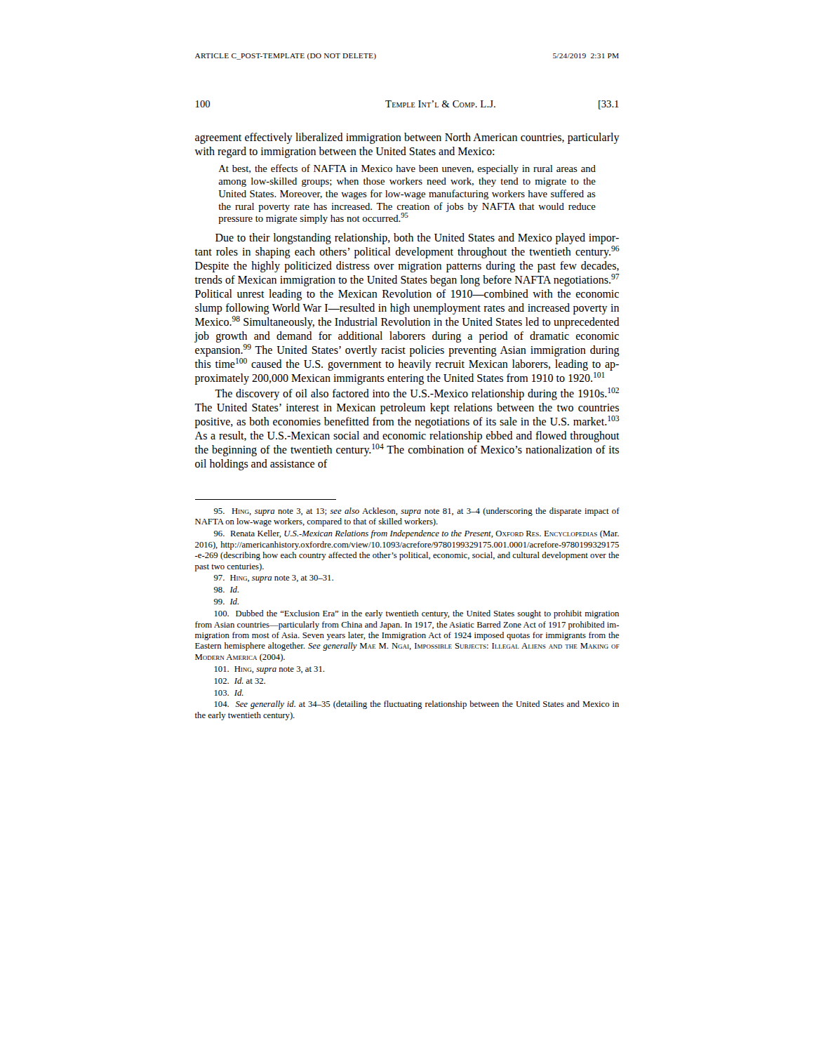Article C_Post-Template (Do Not Delete)
5/24/2019 2:31 PM
100
Temple Int’l & Comp. L.J.
[33.1
agreement effectively liberalized immigration between North American countries, particularly with regard to immigration between the United States and Mexico:
At best, the effects of NAFTA in Mexico have been uneven, especially in rural areas and among low-skilled groups; when those workers need work, they tend to migrate to the United States. Moreover, the wages for low-wage manufacturing workers have suffered as the rural poverty rate has increased. The creation of jobs by NAFTA that would reduce pressure to migrate simply has not occurred.95
Due to their longstanding relationship, both the United States and Mexico played important roles in shaping each others’ political development throughout the twentieth century.96 Despite the highly politicized distress over migration patterns during the past few decades, trends of Mexican immigration to the United States began long before NAFTA negotiations.97 Political unrest leading to the Mexican Revolution of 1910—combined with the economic slump following World War I—resulted in high unemployment rates and increased poverty in Mexico.98 Simultaneously, the Industrial Revolution in the United States led to unprecedented job growth and demand for additional laborers during a period of dramatic economic expansion.99 The United States’ overtly racist policies preventing Asian immigration during this time100 caused the U.S. government to heavily recruit Mexican laborers, leading to approximately 200,000 Mexican immigrants entering the United States from 1910 to 1920.101
The discovery of oil also factored into the U.S.-Mexico relationship during the 1910s.102 The United States’ interest in Mexican petroleum kept relations between the two countries positive, as both economies benefitted from the negotiations of its sale in the U.S. market.103 As a result, the U.S.-Mexican social and economic relationship ebbed and flowed throughout the beginning of the twentieth century.104 The combination of Mexico’s nationalization of its oil holdings and assistance of
95. Hing, supra note 3, at 13; see also Ackleson, supra note 81, at 3–4 (underscoring the disparate impact of NAFTA on low-wage workers, compared to that of skilled workers).
96. Renata Keller, U.S.-Mexican Relations from Independence to the Present, Oxford Res. Encyclopedias (Mar. 2016), http://americanhistory.oxfordre.com/view/10.1093/acrefore/9780199329175.001.0001/acrefore-9780199329175-e-269 (describing how each country affected the other’s political, economic, social, and cultural development over the past two centuries).
97. Hing, supra note 3, at 30–31.
98. Id.
99. Id.
100. Dubbed the “Exclusion Era” in the early twentieth century, the United States sought to prohibit migration from Asian countries—particularly from China and Japan. In 1917, the Asiatic Barred Zone Act of 1917 prohibited immigration from most of Asia. Seven years later, the Immigration Act of 1924 imposed quotas for immigrants from the Eastern hemisphere altogether. See generally Mae M. Ngai, Impossible Subjects: Illegal Aliens and the Making of Modern America (2004).
101. Hing, supra note 3, at 31.
102. Id. at 32.
103. Id.
104. See generally id. at 34–35 (detailing the fluctuating relationship between the United States and Mexico in the early twentieth century).